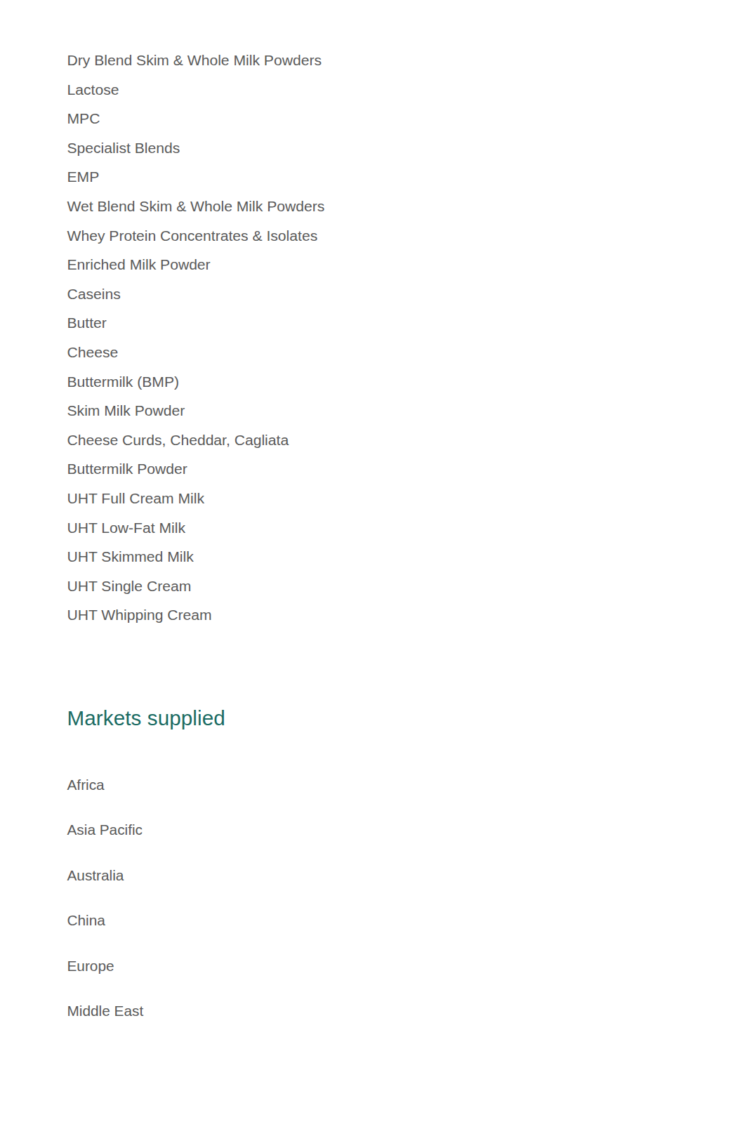Dry Blend Skim & Whole Milk Powders
Lactose
MPC
Specialist Blends
EMP
Wet Blend Skim & Whole Milk Powders
Whey Protein Concentrates & Isolates
Enriched Milk Powder
Caseins
Butter
Cheese
Buttermilk (BMP)
Skim Milk Powder
Cheese Curds, Cheddar, Cagliata
Buttermilk Powder
UHT Full Cream Milk
UHT Low-Fat Milk
UHT Skimmed Milk
UHT Single Cream
UHT Whipping Cream
Markets supplied
Africa
Asia Pacific
Australia
China
Europe
Middle East